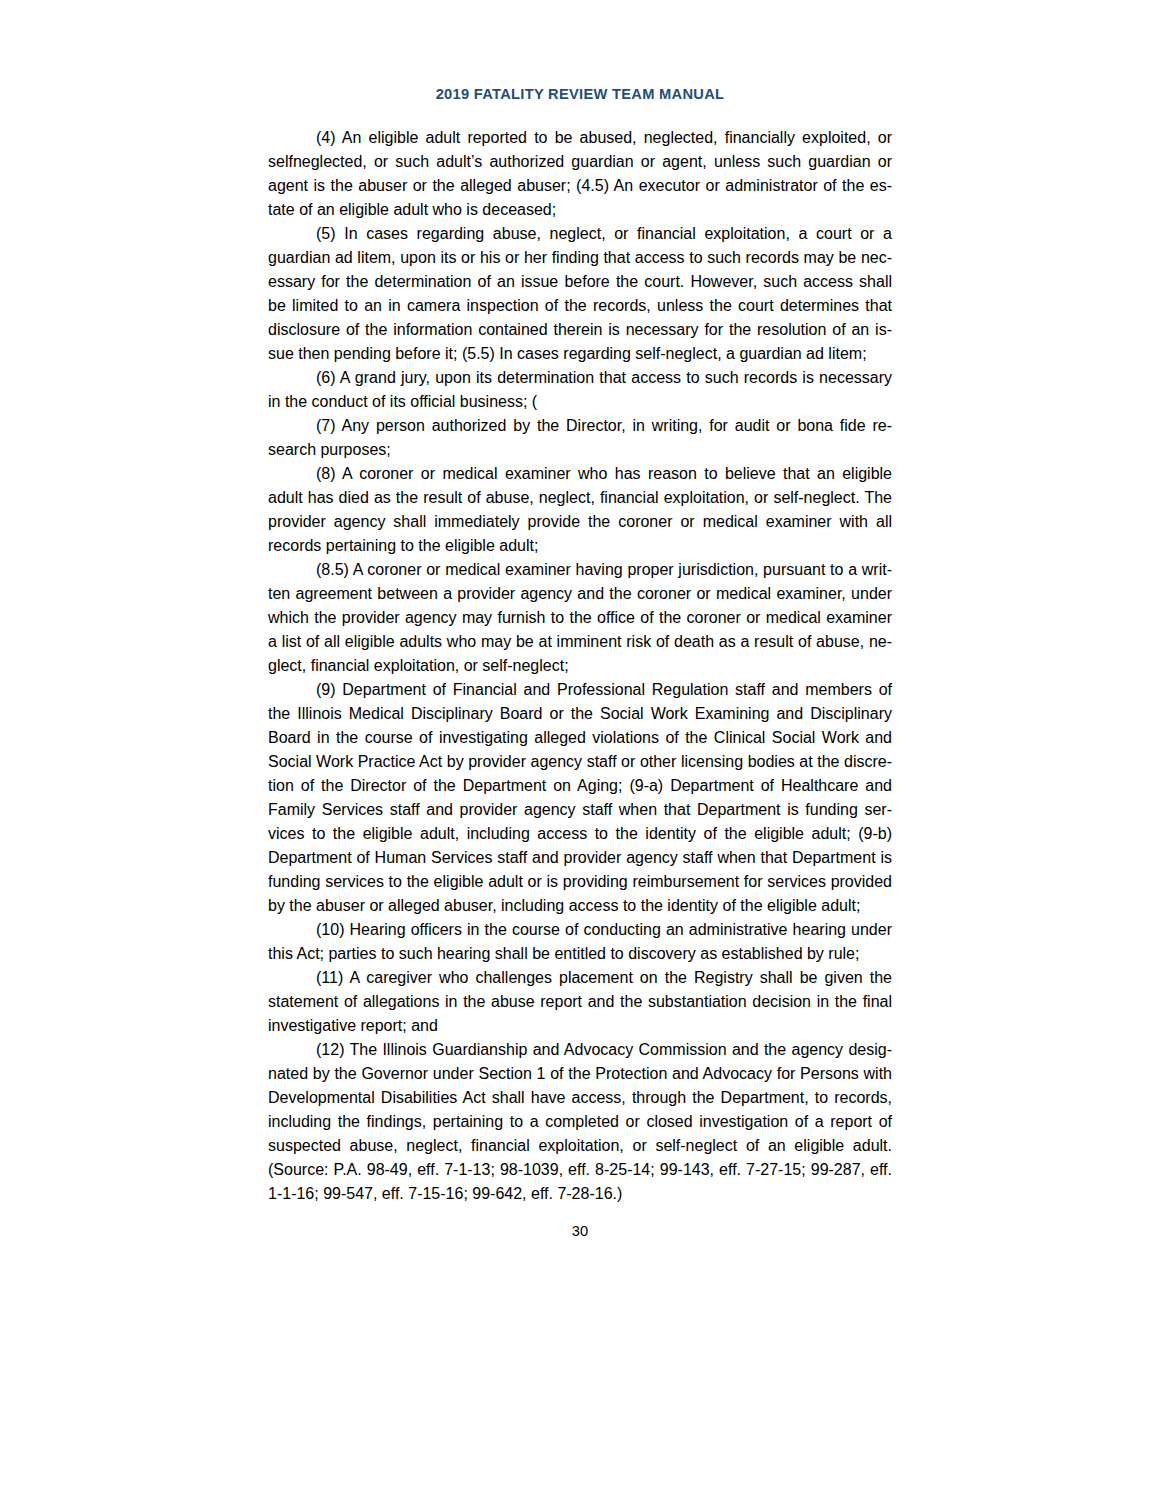2019 FATALITY REVIEW TEAM MANUAL
(4) An eligible adult reported to be abused, neglected, financially exploited, or selfneglected, or such adult’s authorized guardian or agent, unless such guardian or agent is the abuser or the alleged abuser; (4.5) An executor or administrator of the estate of an eligible adult who is deceased;
(5) In cases regarding abuse, neglect, or financial exploitation, a court or a guardian ad litem, upon its or his or her finding that access to such records may be necessary for the determination of an issue before the court. However, such access shall be limited to an in camera inspection of the records, unless the court determines that disclosure of the information contained therein is necessary for the resolution of an issue then pending before it; (5.5) In cases regarding self-neglect, a guardian ad litem;
(6) A grand jury, upon its determination that access to such records is necessary in the conduct of its official business; (
(7) Any person authorized by the Director, in writing, for audit or bona fide research purposes;
(8) A coroner or medical examiner who has reason to believe that an eligible adult has died as the result of abuse, neglect, financial exploitation, or self-neglect. The provider agency shall immediately provide the coroner or medical examiner with all records pertaining to the eligible adult;
(8.5) A coroner or medical examiner having proper jurisdiction, pursuant to a written agreement between a provider agency and the coroner or medical examiner, under which the provider agency may furnish to the office of the coroner or medical examiner a list of all eligible adults who may be at imminent risk of death as a result of abuse, neglect, financial exploitation, or self-neglect;
(9) Department of Financial and Professional Regulation staff and members of the Illinois Medical Disciplinary Board or the Social Work Examining and Disciplinary Board in the course of investigating alleged violations of the Clinical Social Work and Social Work Practice Act by provider agency staff or other licensing bodies at the discretion of the Director of the Department on Aging; (9-a) Department of Healthcare and Family Services staff and provider agency staff when that Department is funding services to the eligible adult, including access to the identity of the eligible adult; (9-b) Department of Human Services staff and provider agency staff when that Department is funding services to the eligible adult or is providing reimbursement for services provided by the abuser or alleged abuser, including access to the identity of the eligible adult;
(10) Hearing officers in the course of conducting an administrative hearing under this Act; parties to such hearing shall be entitled to discovery as established by rule;
(11) A caregiver who challenges placement on the Registry shall be given the statement of allegations in the abuse report and the substantiation decision in the final investigative report; and
(12) The Illinois Guardianship and Advocacy Commission and the agency designated by the Governor under Section 1 of the Protection and Advocacy for Persons with Developmental Disabilities Act shall have access, through the Department, to records, including the findings, pertaining to a completed or closed investigation of a report of suspected abuse, neglect, financial exploitation, or self-neglect of an eligible adult. (Source: P.A. 98-49, eff. 7-1-13; 98-1039, eff. 8-25-14; 99-143, eff. 7-27-15; 99-287, eff. 1-1-16; 99-547, eff. 7-15-16; 99-642, eff. 7-28-16.)
30